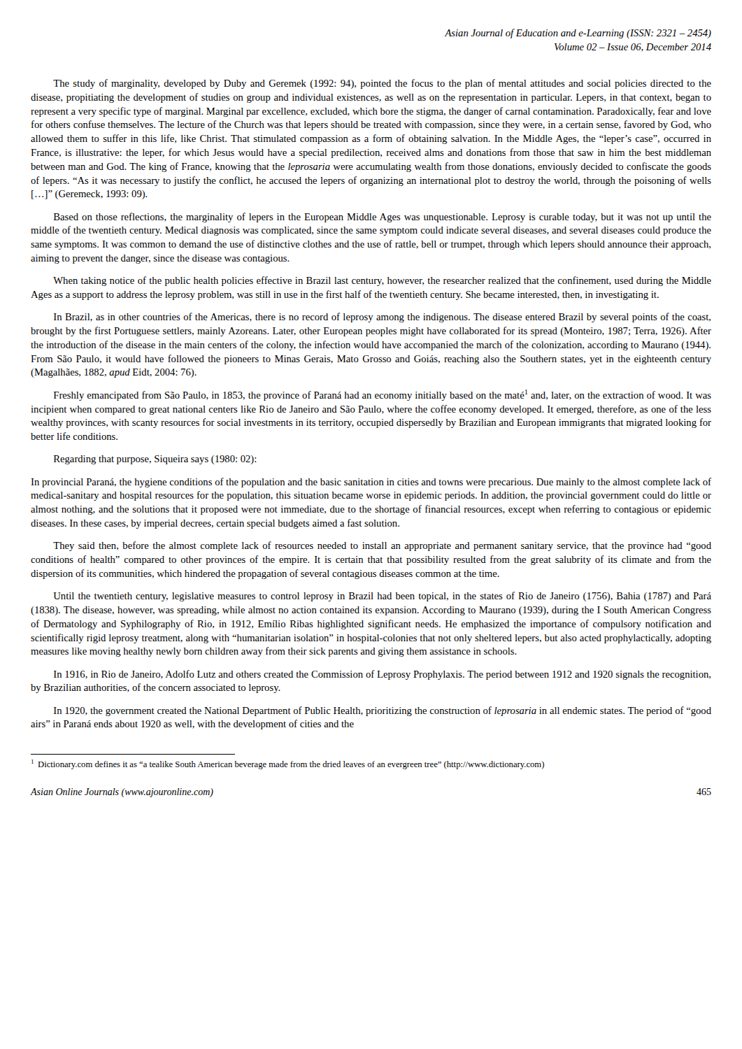Asian Journal of Education and e-Learning (ISSN: 2321 – 2454)
Volume 02 – Issue 06, December 2014
The study of marginality, developed by Duby and Geremek (1992: 94), pointed the focus to the plan of mental attitudes and social policies directed to the disease, propitiating the development of studies on group and individual existences, as well as on the representation in particular. Lepers, in that context, began to represent a very specific type of marginal. Marginal par excellence, excluded, which bore the stigma, the danger of carnal contamination. Paradoxically, fear and love for others confuse themselves. The lecture of the Church was that lepers should be treated with compassion, since they were, in a certain sense, favored by God, who allowed them to suffer in this life, like Christ. That stimulated compassion as a form of obtaining salvation. In the Middle Ages, the “leper’s case”, occurred in France, is illustrative: the leper, for which Jesus would have a special predilection, received alms and donations from those that saw in him the best middleman between man and God. The king of France, knowing that the leprosaria were accumulating wealth from those donations, enviously decided to confiscate the goods of lepers. “As it was necessary to justify the conflict, he accused the lepers of organizing an international plot to destroy the world, through the poisoning of wells […]” (Geremeck, 1993: 09).
Based on those reflections, the marginality of lepers in the European Middle Ages was unquestionable. Leprosy is curable today, but it was not up until the middle of the twentieth century. Medical diagnosis was complicated, since the same symptom could indicate several diseases, and several diseases could produce the same symptoms. It was common to demand the use of distinctive clothes and the use of rattle, bell or trumpet, through which lepers should announce their approach, aiming to prevent the danger, since the disease was contagious.
When taking notice of the public health policies effective in Brazil last century, however, the researcher realized that the confinement, used during the Middle Ages as a support to address the leprosy problem, was still in use in the first half of the twentieth century. She became interested, then, in investigating it.
In Brazil, as in other countries of the Americas, there is no record of leprosy among the indigenous. The disease entered Brazil by several points of the coast, brought by the first Portuguese settlers, mainly Azoreans. Later, other European peoples might have collaborated for its spread (Monteiro, 1987; Terra, 1926). After the introduction of the disease in the main centers of the colony, the infection would have accompanied the march of the colonization, according to Maurano (1944). From São Paulo, it would have followed the pioneers to Minas Gerais, Mato Grosso and Goiás, reaching also the Southern states, yet in the eighteenth century (Magalhães, 1882, apud Eidt, 2004: 76).
Freshly emancipated from São Paulo, in 1853, the province of Paraná had an economy initially based on the maté1 and, later, on the extraction of wood. It was incipient when compared to great national centers like Rio de Janeiro and São Paulo, where the coffee economy developed. It emerged, therefore, as one of the less wealthy provinces, with scanty resources for social investments in its territory, occupied dispersedly by Brazilian and European immigrants that migrated looking for better life conditions.
Regarding that purpose, Siqueira says (1980: 02):
In provincial Paraná, the hygiene conditions of the population and the basic sanitation in cities and towns were precarious. Due mainly to the almost complete lack of medical-sanitary and hospital resources for the population, this situation became worse in epidemic periods. In addition, the provincial government could do little or almost nothing, and the solutions that it proposed were not immediate, due to the shortage of financial resources, except when referring to contagious or epidemic diseases. In these cases, by imperial decrees, certain special budgets aimed a fast solution.
They said then, before the almost complete lack of resources needed to install an appropriate and permanent sanitary service, that the province had “good conditions of health” compared to other provinces of the empire. It is certain that that possibility resulted from the great salubrity of its climate and from the dispersion of its communities, which hindered the propagation of several contagious diseases common at the time.
Until the twentieth century, legislative measures to control leprosy in Brazil had been topical, in the states of Rio de Janeiro (1756), Bahia (1787) and Pará (1838). The disease, however, was spreading, while almost no action contained its expansion. According to Maurano (1939), during the I South American Congress of Dermatology and Syphilography of Rio, in 1912, Emílio Ribas highlighted significant needs. He emphasized the importance of compulsory notification and scientifically rigid leprosy treatment, along with “humanitarian isolation” in hospital-colonies that not only sheltered lepers, but also acted prophylactically, adopting measures like moving healthy newly born children away from their sick parents and giving them assistance in schools.
In 1916, in Rio de Janeiro, Adolfo Lutz and others created the Commission of Leprosy Prophylaxis. The period between 1912 and 1920 signals the recognition, by Brazilian authorities, of the concern associated to leprosy.
In 1920, the government created the National Department of Public Health, prioritizing the construction of leprosaria in all endemic states. The period of “good airs” in Paraná ends about 1920 as well, with the development of cities and the
1Dictionary.com defines it as “a tealike South American beverage made from the dried leaves of an evergreen tree” (http://www.dictionary.com)
Asian Online Journals (www.ajouronline.com) 465